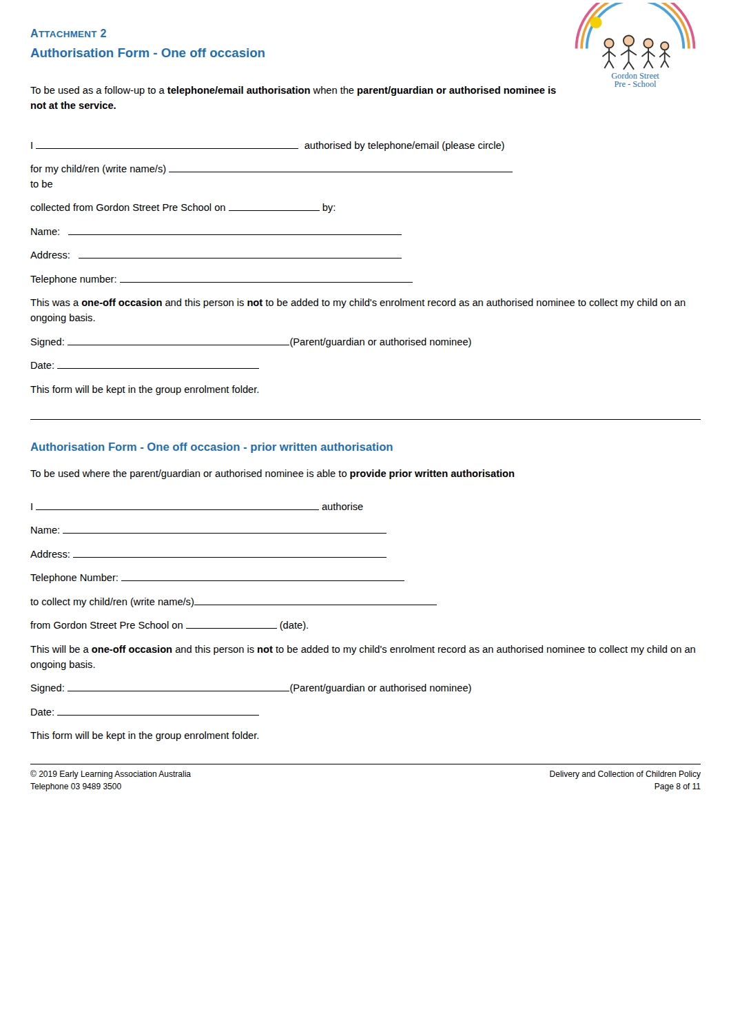Gordon Street Pre - School
ATTACHMENT 2
Authorisation Form - One off occasion
To be used as a follow-up to a telephone/email authorisation when the parent/guardian or authorised nominee is not at the service.
I authorised by telephone/email (please circle)
for my child/ren (write name/s)
to be
collected from Gordon Street Pre School on by:
Name:
Address:
Telephone number:
This was a one-off occasion and this person is not to be added to my child's enrolment record as an authorised nominee to collect my child on an ongoing basis.
Signed: (Parent/guardian or authorised nominee)
Date:
This form will be kept in the group enrolment folder.
Authorisation Form - One off occasion - prior written authorisation
To be used where the parent/guardian or authorised nominee is able to provide prior written authorisation
I authorise
Name:
Address:
Telephone Number:
to collect my child/ren (write name/s)
from Gordon Street Pre School on (date).
This will be a one-off occasion and this person is not to be added to my child's enrolment record as an authorised nominee to collect my child on an ongoing basis.
Signed: (Parent/guardian or authorised nominee)
Date:
This form will be kept in the group enrolment folder.
© 2019 Early Learning Association Australia
Telephone 03 9489 3500
Delivery and Collection of Children Policy
Page 8 of 11